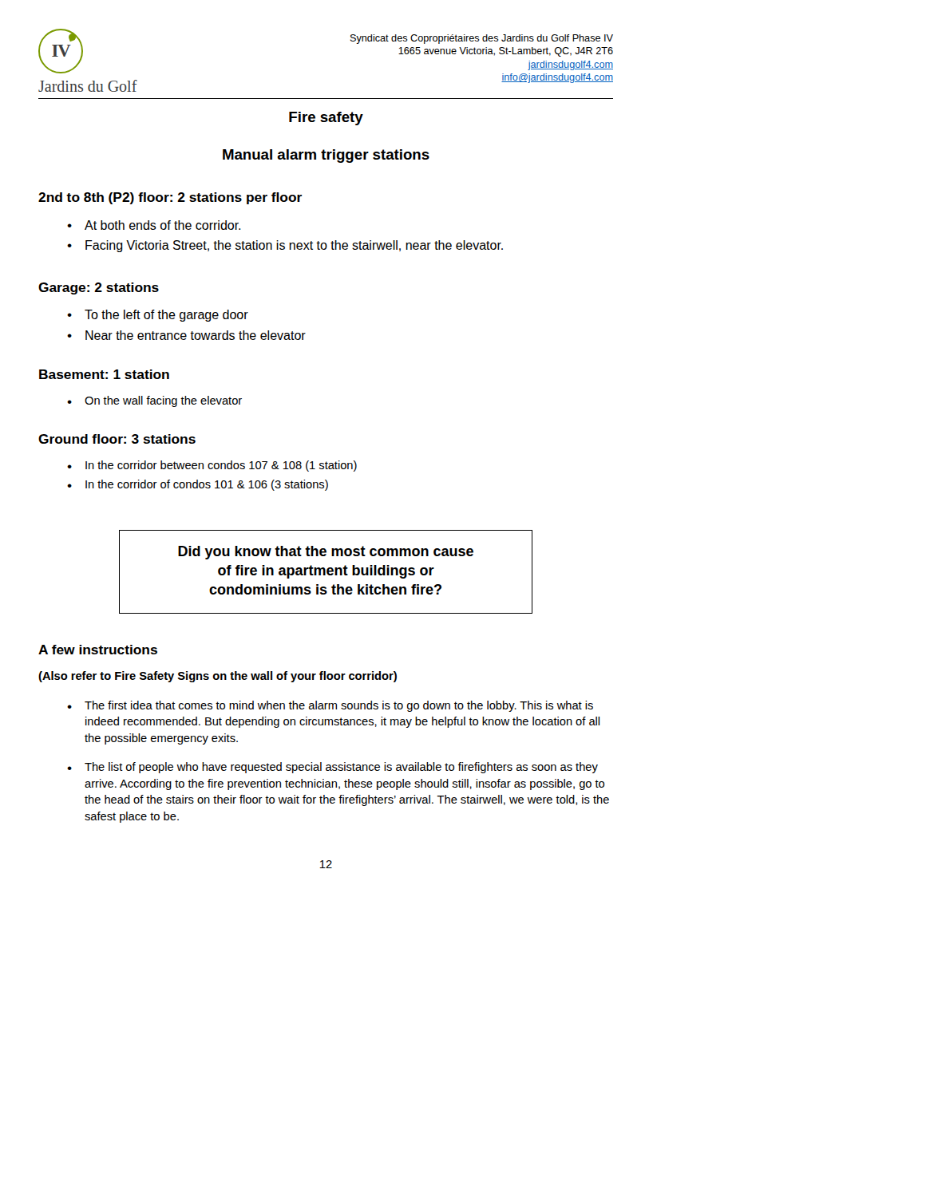IV
Jardins du Golf
Syndicat des Copropriétaires des Jardins du Golf Phase IV
1665 avenue Victoria, St-Lambert, QC, J4R 2T6
jardinsdugolf4.com
info@jardinsdugolf4.com
Fire safety
Manual alarm trigger stations
2nd to 8th (P2) floor: 2 stations per floor
At both ends of the corridor.
Facing Victoria Street, the station is next to the stairwell, near the elevator.
Garage: 2 stations
To the left of the garage door
Near the entrance towards the elevator
Basement: 1 station
On the wall facing the elevator
Ground floor: 3 stations
In the corridor between condos 107 & 108 (1 station)
In the corridor of condos 101 & 106 (3 stations)
Did you know that the most common cause
of fire in apartment buildings or
condominiums is the kitchen fire?
A few instructions
(Also refer to Fire Safety Signs on the wall of your floor corridor)
The first idea that comes to mind when the alarm sounds is to go down to the lobby. This is what is indeed recommended. But depending on circumstances, it may be helpful to know the location of all the possible emergency exits.
The list of people who have requested special assistance is available to firefighters as soon as they arrive. According to the fire prevention technician, these people should still, insofar as possible, go to the head of the stairs on their floor to wait for the firefighters’ arrival. The stairwell, we were told, is the safest place to be.
12